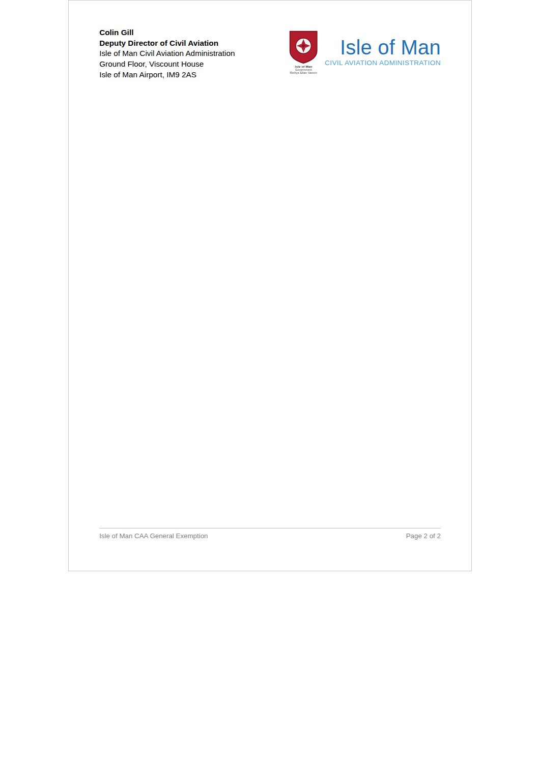Colin Gill
Deputy Director of Civil Aviation
Isle of Man Civil Aviation Administration
Ground Floor, Viscount House
Isle of Man Airport, IM9 2AS
Isle of Man Government
Reiltys Ellan Vannin
Isle of Man
CIVIL AVIATION ADMINISTRATION
Isle of Man CAA General Exemption
Page 2 of 2